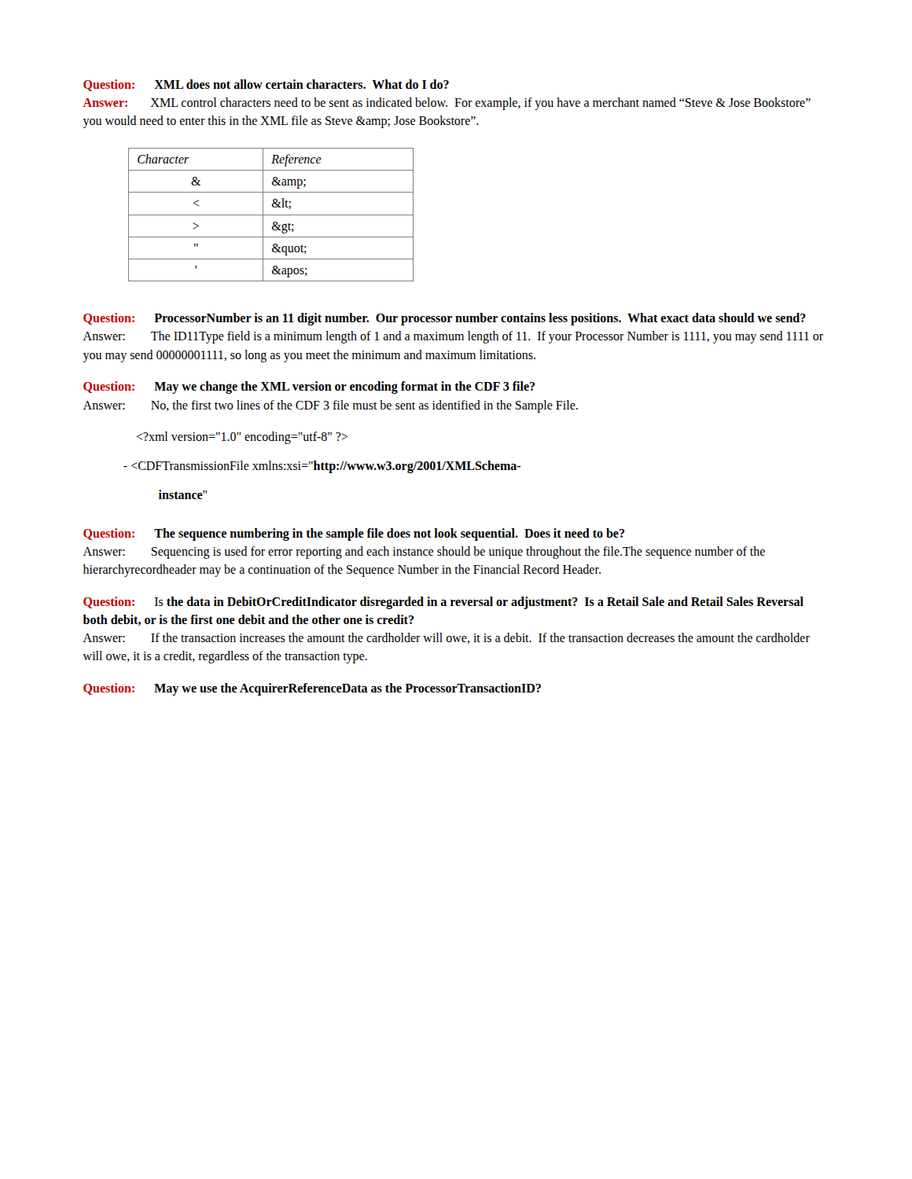Question: XML does not allow certain characters. What do I do?
Answer: XML control characters need to be sent as indicated below. For example, if you have a merchant named “Steve & Jose Bookstore” you would need to enter this in the XML file as Steve &amp; Jose Bookstore”.
| Character | Reference |
| --- | --- |
| & | &amp; |
| < | &lt; |
| > | &gt; |
| " | &quot; |
| ' | &apos; |
Question: ProcessorNumber is an 11 digit number. Our processor number contains less positions. What exact data should we send?
Answer: The ID11Type field is a minimum length of 1 and a maximum length of 11. If your Processor Number is 1111, you may send 1111 or you may send 00000001111, so long as you meet the minimum and maximum limitations.
Question: May we change the XML version or encoding format in the CDF 3 file?
Answer: No, the first two lines of the CDF 3 file must be sent as identified in the Sample File.
<?xml version="1.0" encoding="utf-8" ?>
- <CDFTransmissionFile xmlns:xsi="http://www.w3.org/2001/XMLSchema-
instance"
Question: The sequence numbering in the sample file does not look sequential. Does it need to be?
Answer: Sequencing is used for error reporting and each instance should be unique throughout the file.The sequence number of the hierarchyrecordheader may be a continuation of the Sequence Number in the Financial Record Header.
Question: Is the data in DebitOrCreditIndicator disregarded in a reversal or adjustment? Is a Retail Sale and Retail Sales Reversal both debit, or is the first one debit and the other one is credit?
Answer: If the transaction increases the amount the cardholder will owe, it is a debit. If the transaction decreases the amount the cardholder will owe, it is a credit, regardless of the transaction type.
Question: May we use the AcquirerReferenceData as the ProcessorTransactionID?